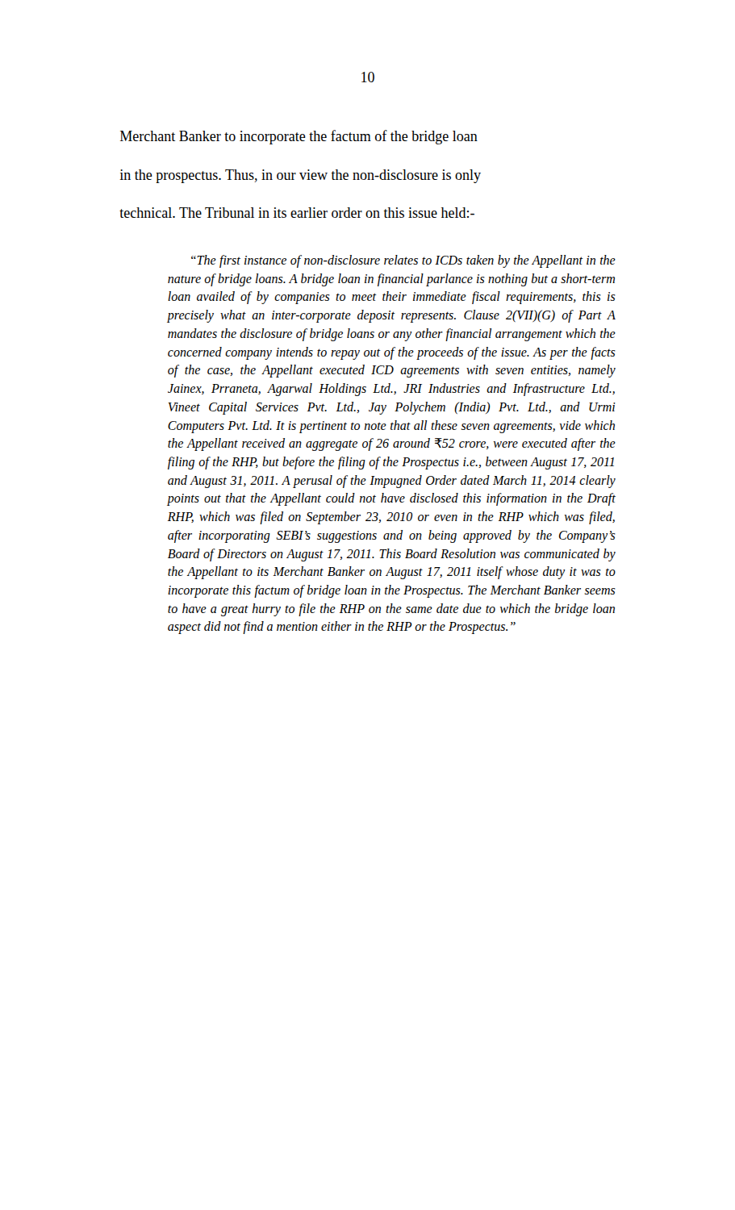10
Merchant Banker to incorporate the factum of the bridge loan
in the prospectus. Thus, in our view the non-disclosure is only
technical. The Tribunal in its earlier order on this issue held:-
“The first instance of non-disclosure relates to ICDs taken by the Appellant in the nature of bridge loans. A bridge loan in financial parlance is nothing but a short-term loan availed of by companies to meet their immediate fiscal requirements, this is precisely what an inter-corporate deposit represents. Clause 2(VII)(G) of Part A mandates the disclosure of bridge loans or any other financial arrangement which the concerned company intends to repay out of the proceeds of the issue. As per the facts of the case, the Appellant executed ICD agreements with seven entities, namely Jainex, Prraneta, Agarwal Holdings Ltd., JRI Industries and Infrastructure Ltd., Vineet Capital Services Pvt. Ltd., Jay Polychem (India) Pvt. Ltd., and Urmi Computers Pvt. Ltd. It is pertinent to note that all these seven agreements, vide which the Appellant received an aggregate of 26 around ₹52 crore, were executed after the filing of the RHP, but before the filing of the Prospectus i.e., between August 17, 2011 and August 31, 2011. A perusal of the Impugned Order dated March 11, 2014 clearly points out that the Appellant could not have disclosed this information in the Draft RHP, which was filed on September 23, 2010 or even in the RHP which was filed, after incorporating SEBI’s suggestions and on being approved by the Company’s Board of Directors on August 17, 2011. This Board Resolution was communicated by the Appellant to its Merchant Banker on August 17, 2011 itself whose duty it was to incorporate this factum of bridge loan in the Prospectus. The Merchant Banker seems to have a great hurry to file the RHP on the same date due to which the bridge loan aspect did not find a mention either in the RHP or the Prospectus.”